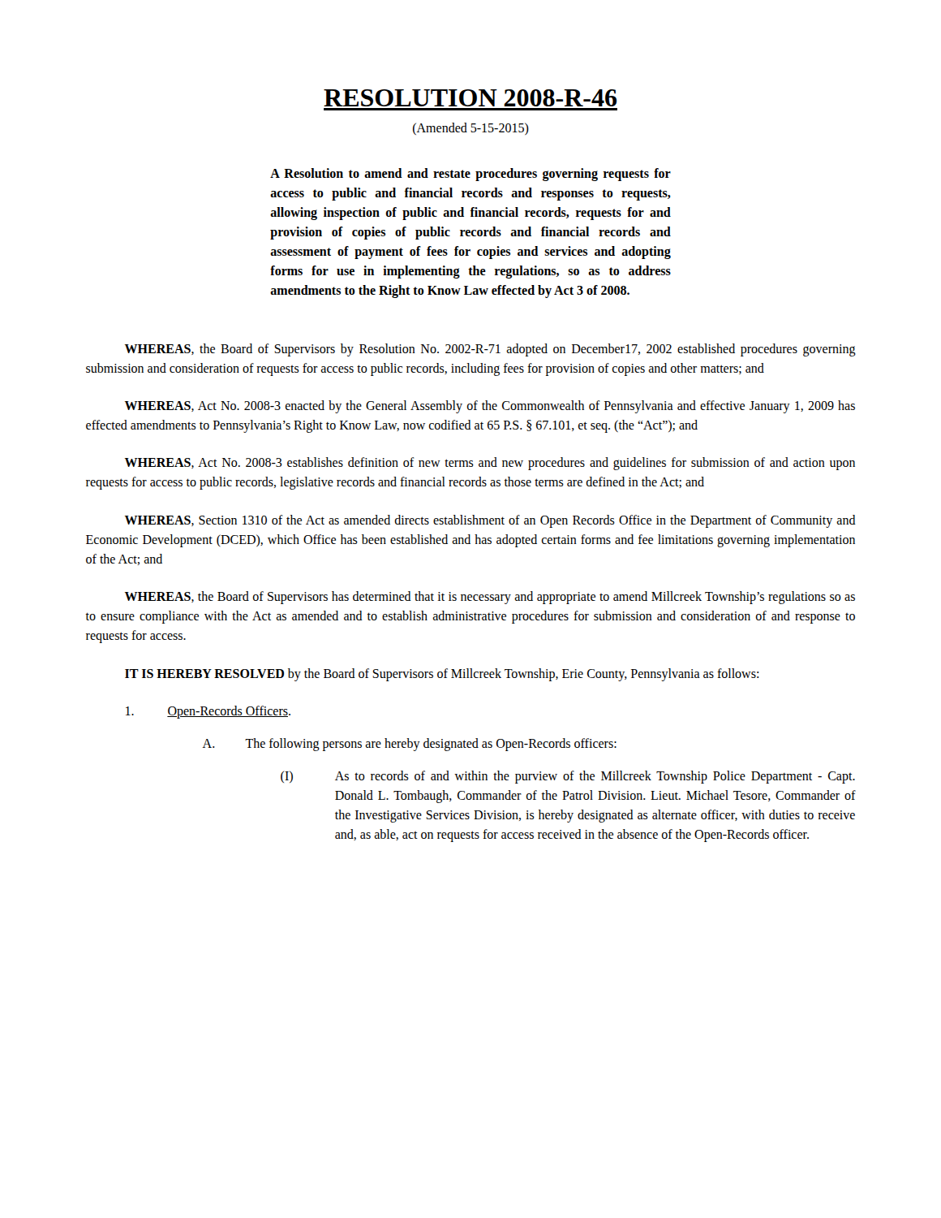RESOLUTION 2008-R-46
(Amended 5-15-2015)
A Resolution to amend and restate procedures governing requests for access to public and financial records and responses to requests, allowing inspection of public and financial records, requests for and provision of copies of public records and financial records and assessment of payment of fees for copies and services and adopting forms for use in implementing the regulations, so as to address amendments to the Right to Know Law effected by Act 3 of 2008.
WHEREAS, the Board of Supervisors by Resolution No. 2002-R-71 adopted on December17, 2002 established procedures governing submission and consideration of requests for access to public records, including fees for provision of copies and other matters; and
WHEREAS, Act No. 2008-3 enacted by the General Assembly of the Commonwealth of Pennsylvania and effective January 1, 2009 has effected amendments to Pennsylvania’s Right to Know Law, now codified at 65 P.S. § 67.101, et seq. (the “Act”); and
WHEREAS, Act No. 2008-3 establishes definition of new terms and new procedures and guidelines for submission of and action upon requests for access to public records, legislative records and financial records as those terms are defined in the Act; and
WHEREAS, Section 1310 of the Act as amended directs establishment of an Open Records Office in the Department of Community and Economic Development (DCED), which Office has been established and has adopted certain forms and fee limitations governing implementation of the Act; and
WHEREAS, the Board of Supervisors has determined that it is necessary and appropriate to amend Millcreek Township’s regulations so as to ensure compliance with the Act as amended and to establish administrative procedures for submission and consideration of and response to requests for access.
IT IS HEREBY RESOLVED by the Board of Supervisors of Millcreek Township, Erie County, Pennsylvania as follows:
Open-Records Officers.
The following persons are hereby designated as Open-Records officers:
As to records of and within the purview of the Millcreek Township Police Department - Capt. Donald L. Tombaugh, Commander of the Patrol Division. Lieut. Michael Tesore, Commander of the Investigative Services Division, is hereby designated as alternate officer, with duties to receive and, as able, act on requests for access received in the absence of the Open-Records officer.